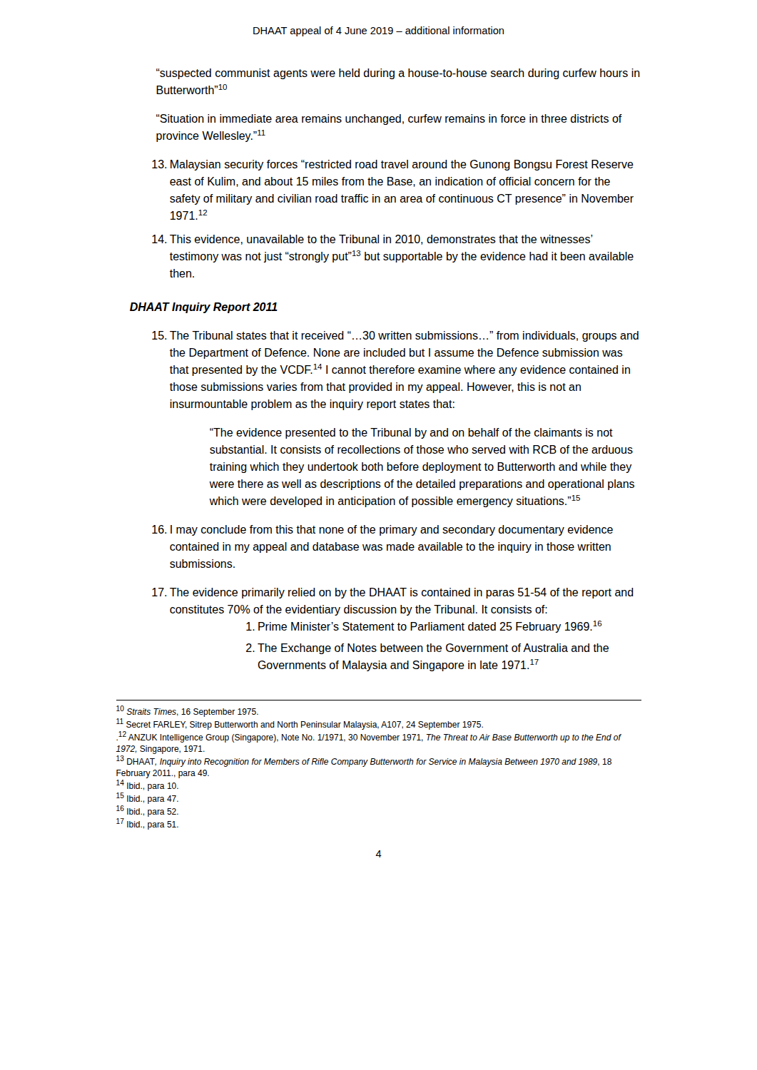DHAAT appeal of 4 June 2019 – additional information
“suspected communist agents were held during a house-to-house search during curfew hours in Butterworth”10
“Situation in immediate area remains unchanged, curfew remains in force in three districts of province Wellesley.”11
Malaysian security forces “restricted road travel around the Gunong Bongsu Forest Reserve east of Kulim, and about 15 miles from the Base, an indication of official concern for the safety of military and civilian road traffic in an area of continuous CT presence” in November 1971.12
This evidence, unavailable to the Tribunal in 2010, demonstrates that the witnesses’ testimony was not just “strongly put”13 but supportable by the evidence had it been available then.
DHAAT Inquiry Report 2011
The Tribunal states that it received “…30 written submissions…” from individuals, groups and the Department of Defence. None are included but I assume the Defence submission was that presented by the VCDF.14 I cannot therefore examine where any evidence contained in those submissions varies from that provided in my appeal. However, this is not an insurmountable problem as the inquiry report states that:
“The evidence presented to the Tribunal by and on behalf of the claimants is not substantial. It consists of recollections of those who served with RCB of the arduous training which they undertook both before deployment to Butterworth and while they were there as well as descriptions of the detailed preparations and operational plans which were developed in anticipation of possible emergency situations.”15
I may conclude from this that none of the primary and secondary documentary evidence contained in my appeal and database was made available to the inquiry in those written submissions.
The evidence primarily relied on by the DHAAT is contained in paras 51-54 of the report and constitutes 70% of the evidentiary discussion by the Tribunal. It consists of:
Prime Minister’s Statement to Parliament dated 25 February 1969.16
The Exchange of Notes between the Government of Australia and the Governments of Malaysia and Singapore in late 1971.17
10 Straits Times, 16 September 1975.
11 Secret FARLEY, Sitrep Butterworth and North Peninsular Malaysia, A107, 24 September 1975.
.12 ANZUK Intelligence Group (Singapore), Note No. 1/1971, 30 November 1971, The Threat to Air Base Butterworth up to the End of 1972, Singapore, 1971.
13 DHAAT, Inquiry into Recognition for Members of Rifle Company Butterworth for Service in Malaysia Between 1970 and 1989, 18 February 2011., para 49.
14 Ibid., para 10.
15 Ibid., para 47.
16 Ibid., para 52.
17 Ibid., para 51.
4